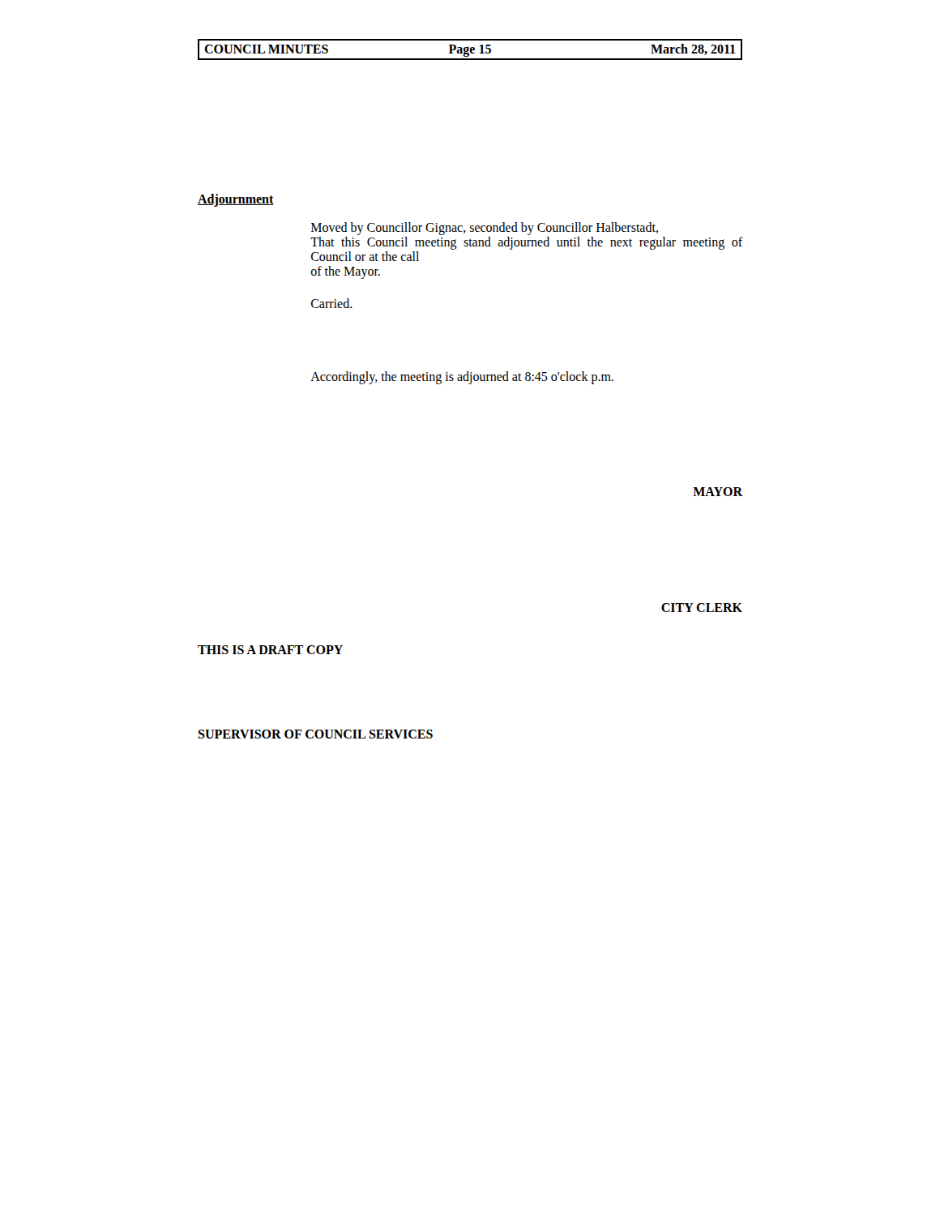COUNCIL MINUTES Page 15 March 28, 2011
Adjournment
Moved by Councillor Gignac, seconded by Councillor Halberstadt,
That this Council meeting stand adjourned until the next regular meeting of Council or at the call
of the Mayor.
Carried.
Accordingly, the meeting is adjourned at 8:45 o'clock p.m.
MAYOR
CITY CLERK
THIS IS A DRAFT COPY
SUPERVISOR OF COUNCIL SERVICES